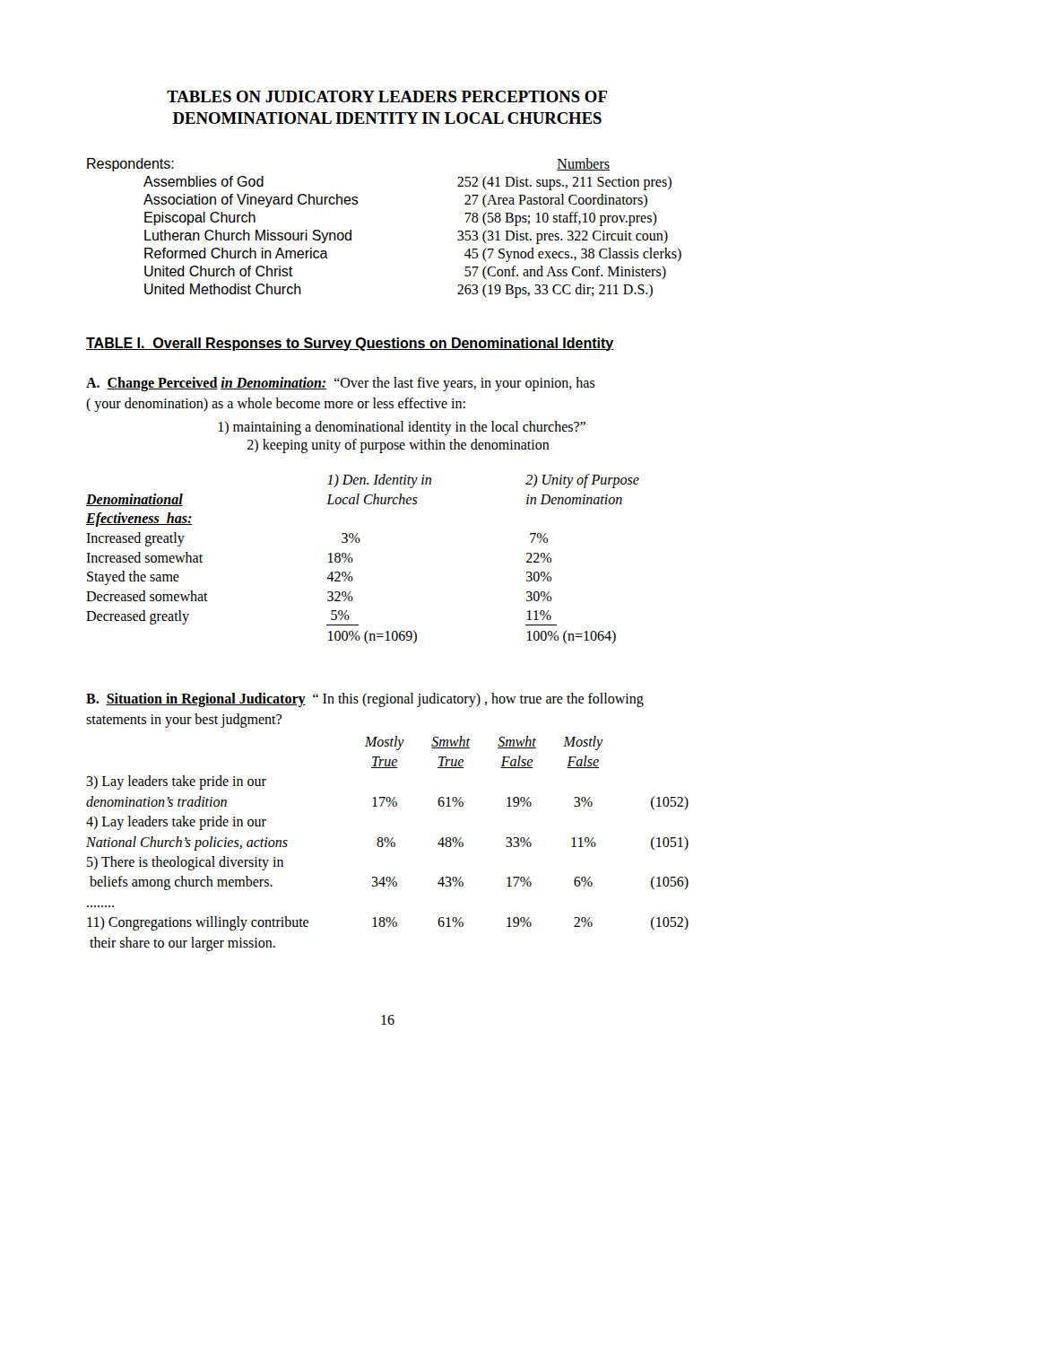TABLES ON JUDICATORY LEADERS PERCEPTIONS OF
DENOMINATIONAL IDENTITY IN LOCAL CHURCHES
Respondents: Numbers
| Assemblies of God | 252 (41 Dist. sups., 211 Section pres) |
| Association of Vineyard Churches | 27 (Area Pastoral Coordinators) |
| Episcopal Church | 78 (58 Bps; 10 staff,10 prov.pres) |
| Lutheran Church Missouri Synod | 353 (31 Dist. pres. 322 Circuit coun) |
| Reformed Church in America | 45 (7 Synod execs., 38 Classis clerks) |
| United Church of Christ | 57 (Conf. and Ass Conf. Ministers) |
| United Methodist Church | 263 (19 Bps, 33 CC dir; 211 D.S.) |
TABLE I. Overall Responses to Survey Questions on Denominational Identity
A. Change Perceived in Denomination: “Over the last five years, in your opinion, has
( your denomination) as a whole become more or less effective in:
1) maintaining a denominational identity in the local churches?”
2) keeping unity of purpose within the denomination
| | 1) Den. Identity in | 2) Unity of Purpose |
| Denominational | Local Churches | in Denomination |
| Efectiveness has: | | |
| Increased greatly | 3% | 7% |
| Increased somewhat | 18% | 22% |
| Stayed the same | 42% | 30% |
| Decreased somewhat | 32% | 30% |
| Decreased greatly | 5% | 11% |
| | 100% (n=1069) | 100% (n=1064) |
B. Situation in Regional Judicatory “ In this (regional judicatory) , how true are the following
statements in your best judgment?
| | Mostly | Smwht | Smwht | Mostly | |
| | True | True | False | False | |
| 3) Lay leaders take pride in our | | | | | |
| denomination’s tradition | 17% | 61% | 19% | 3% | (1052) |
| 4) Lay leaders take pride in our | | | | | |
| National Church’s policies, actions | 8% | 48% | 33% | 11% | (1051) |
| 5) There is theological diversity in | | | | | |
| beliefs among church members. | 34% | 43% | 17% | 6% | (1056) |
| ........ | | | | | |
| 11) Congregations willingly contribute | 18% | 61% | 19% | 2% | (1052) |
| their share to our larger mission. | | | | | |
16